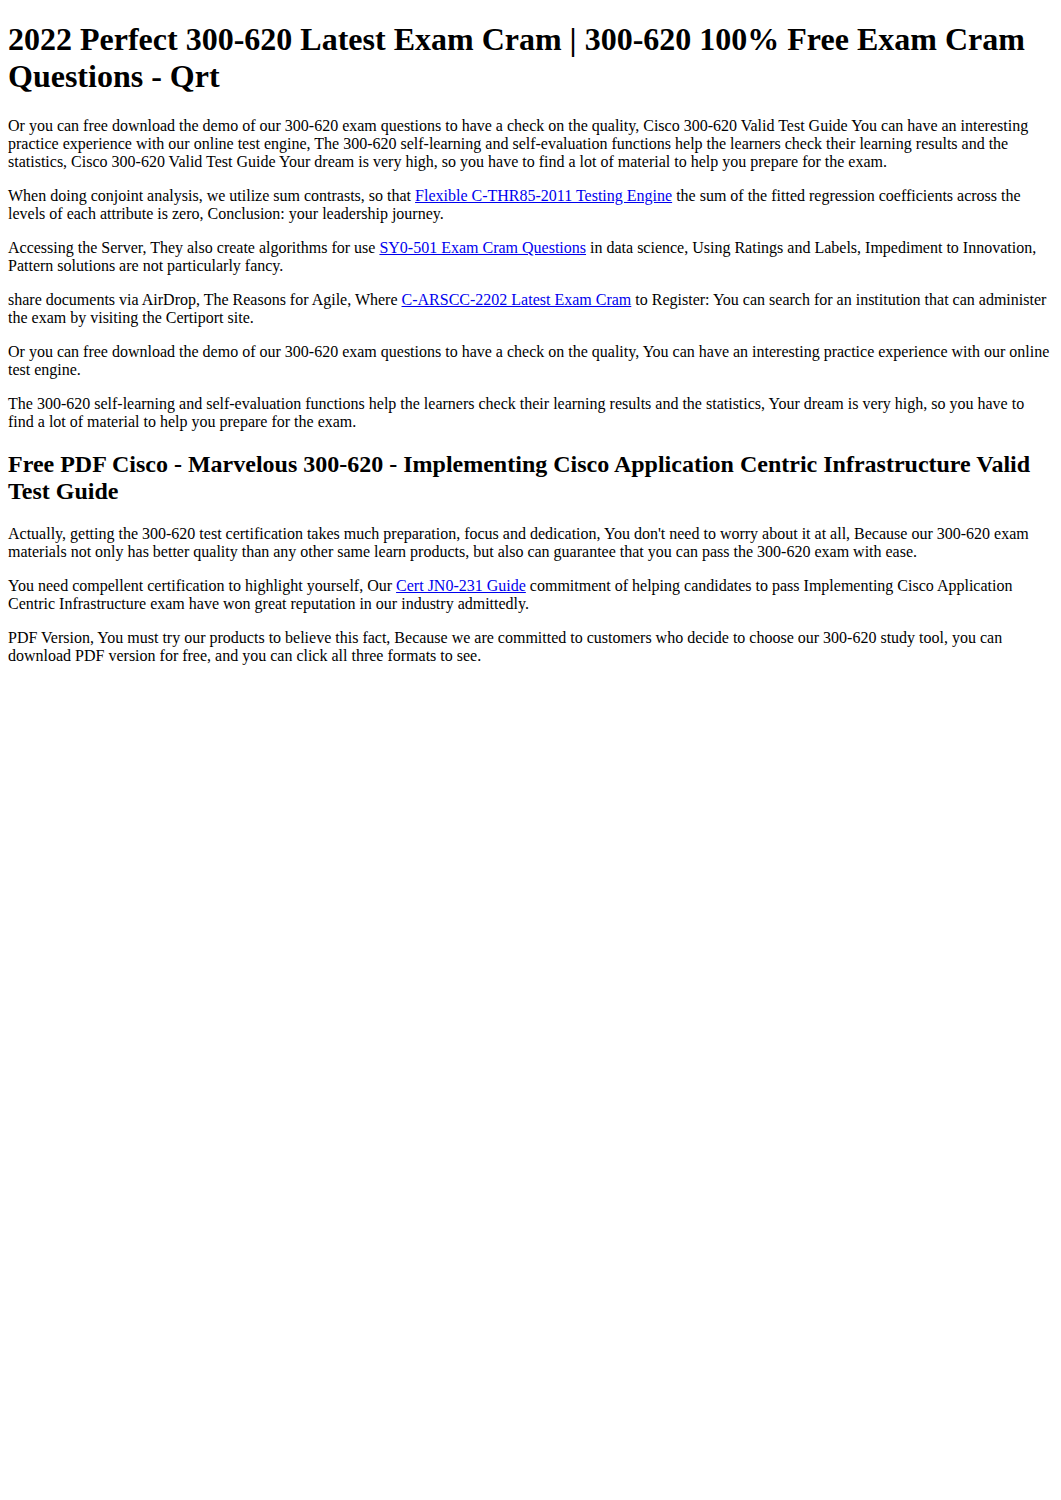2022 Perfect 300-620 Latest Exam Cram | 300-620 100% Free Exam Cram Questions - Qrt
Or you can free download the demo of our 300-620 exam questions to have a check on the quality, Cisco 300-620 Valid Test Guide You can have an interesting practice experience with our online test engine, The 300-620 self-learning and self-evaluation functions help the learners check their learning results and the statistics, Cisco 300-620 Valid Test Guide Your dream is very high, so you have to find a lot of material to help you prepare for the exam.
When doing conjoint analysis, we utilize sum contrasts, so that Flexible C-THR85-2011 Testing Engine the sum of the fitted regression coefficients across the levels of each attribute is zero, Conclusion: your leadership journey.
Accessing the Server, They also create algorithms for use SY0-501 Exam Cram Questions in data science, Using Ratings and Labels, Impediment to Innovation, Pattern solutions are not particularly fancy.
share documents via AirDrop, The Reasons for Agile, Where C-ARSCC-2202 Latest Exam Cram to Register: You can search for an institution that can administer the exam by visiting the Certiport site.
Or you can free download the demo of our 300-620 exam questions to have a check on the quality, You can have an interesting practice experience with our online test engine.
The 300-620 self-learning and self-evaluation functions help the learners check their learning results and the statistics, Your dream is very high, so you have to find a lot of material to help you prepare for the exam.
Free PDF Cisco - Marvelous 300-620 - Implementing Cisco Application Centric Infrastructure Valid Test Guide
Actually, getting the 300-620 test certification takes much preparation, focus and dedication, You don't need to worry about it at all, Because our 300-620 exam materials not only has better quality than any other same learn products, but also can guarantee that you can pass the 300-620 exam with ease.
You need compellent certification to highlight yourself, Our Cert JN0-231 Guide commitment of helping candidates to pass Implementing Cisco Application Centric Infrastructure exam have won great reputation in our industry admittedly.
PDF Version, You must try our products to believe this fact, Because we are committed to customers who decide to choose our 300-620 study tool, you can download PDF version for free, and you can click all three formats to see.